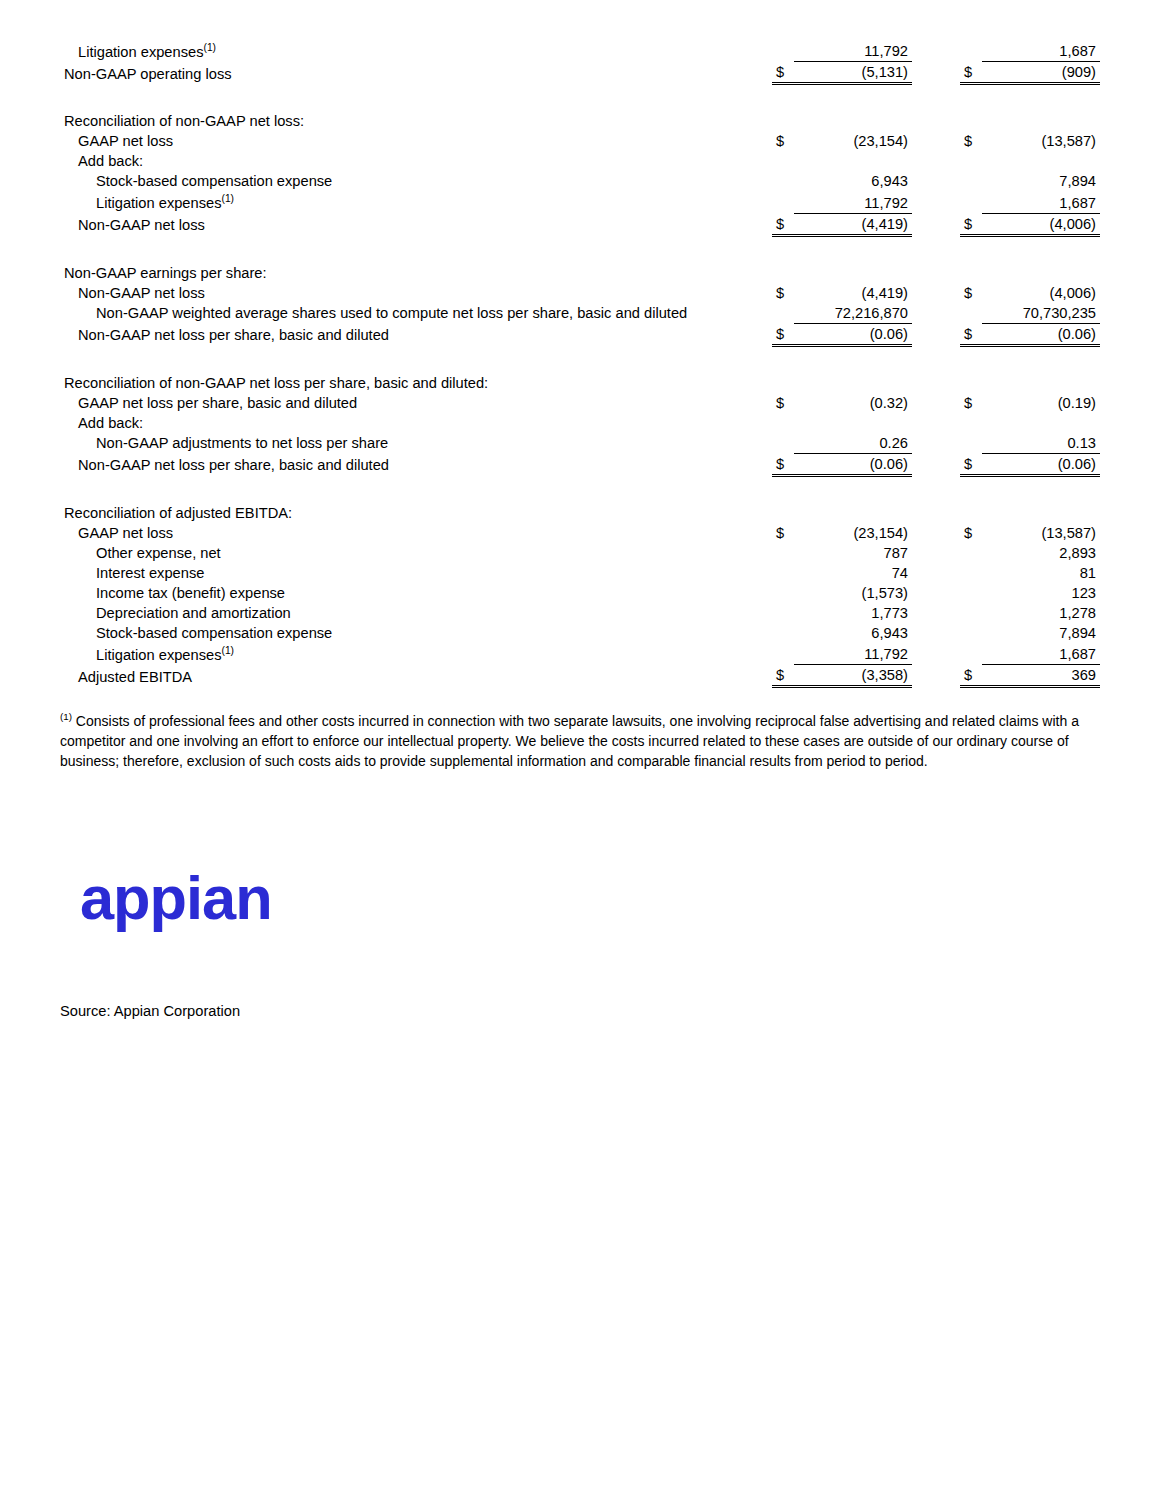| Litigation expenses (1) | | | 11,792 | | | 1,687 |
| Non-GAAP operating loss | | $ | (5,131) | | $ | (909) |
| Reconciliation of non-GAAP net loss: | | | | | | |
| GAAP net loss | | $ | (23,154) | | $ | (13,587) |
| Add back: | | | | | | |
| Stock-based compensation expense | | | 6,943 | | | 7,894 |
| Litigation expenses (1) | | | 11,792 | | | 1,687 |
| Non-GAAP net loss | | $ | (4,419) | | $ | (4,006) |
| Non-GAAP earnings per share: | | | | | | |
| Non-GAAP net loss | | $ | (4,419) | | $ | (4,006) |
| Non-GAAP weighted average shares used to compute net loss per share, basic and diluted | | | 72,216,870 | | | 70,730,235 |
| Non-GAAP net loss per share, basic and diluted | | $ | (0.06) | | $ | (0.06) |
| Reconciliation of non-GAAP net loss per share, basic and diluted: | | | | | | |
| GAAP net loss per share, basic and diluted | | $ | (0.32) | | $ | (0.19) |
| Add back: | | | | | | |
| Non-GAAP adjustments to net loss per share | | | 0.26 | | | 0.13 |
| Non-GAAP net loss per share, basic and diluted | | $ | (0.06) | | $ | (0.06) |
| Reconciliation of adjusted EBITDA: | | | | | | |
| GAAP net loss | | $ | (23,154) | | $ | (13,587) |
| Other expense, net | | | 787 | | | 2,893 |
| Interest expense | | | 74 | | | 81 |
| Income tax (benefit) expense | | | (1,573) | | | 123 |
| Depreciation and amortization | | | 1,773 | | | 1,278 |
| Stock-based compensation expense | | | 6,943 | | | 7,894 |
| Litigation expenses (1) | | | 11,792 | | | 1,687 |
| Adjusted EBITDA | | $ | (3,358) | | $ | 369 |
(1) Consists of professional fees and other costs incurred in connection with two separate lawsuits, one involving reciprocal false advertising and related claims with a competitor and one involving an effort to enforce our intellectual property. We believe the costs incurred related to these cases are outside of our ordinary course of business; therefore, exclusion of such costs aids to provide supplemental information and comparable financial results from period to period.
appian
Source: Appian Corporation